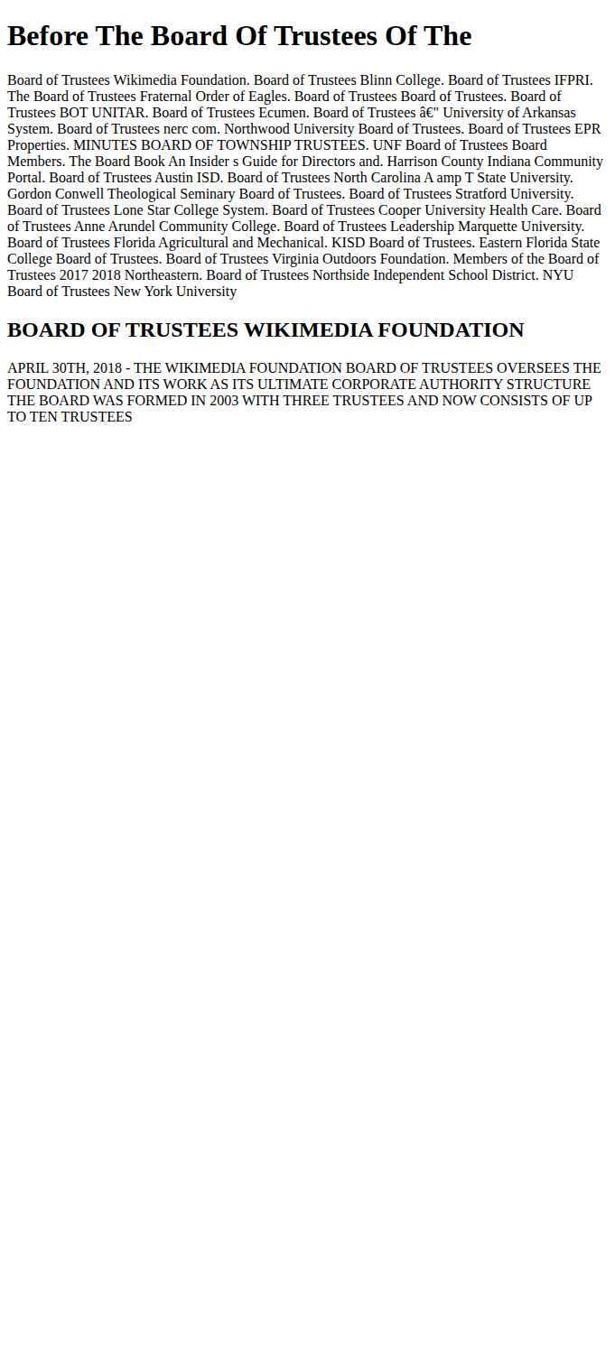Before The Board Of Trustees Of The
Board of Trustees Wikimedia Foundation. Board of Trustees Blinn College. Board of Trustees IFPRI. The Board of Trustees Fraternal Order of Eagles. Board of Trustees Board of Trustees. Board of Trustees BOT UNITAR. Board of Trustees Ecumen. Board of Trustees â€" University of Arkansas System. Board of Trustees nerc com. Northwood University Board of Trustees. Board of Trustees EPR Properties. MINUTES BOARD OF TOWNSHIP TRUSTEES. UNF Board of Trustees Board Members. The Board Book An Insider s Guide for Directors and. Harrison County Indiana Community Portal. Board of Trustees Austin ISD. Board of Trustees North Carolina A amp T State University. Gordon Conwell Theological Seminary Board of Trustees. Board of Trustees Stratford University. Board of Trustees Lone Star College System. Board of Trustees Cooper University Health Care. Board of Trustees Anne Arundel Community College. Board of Trustees Leadership Marquette University. Board of Trustees Florida Agricultural and Mechanical. KISD Board of Trustees. Eastern Florida State College Board of Trustees. Board of Trustees Virginia Outdoors Foundation. Members of the Board of Trustees 2017 2018 Northeastern. Board of Trustees Northside Independent School District. NYU Board of Trustees New York University
BOARD OF TRUSTEES WIKIMEDIA FOUNDATION
APRIL 30TH, 2018 - THE WIKIMEDIA FOUNDATION BOARD OF TRUSTEES OVERSEES THE FOUNDATION AND ITS WORK AS ITS ULTIMATE CORPORATE AUTHORITY STRUCTURE THE BOARD WAS FORMED IN 2003 WITH THREE TRUSTEES AND NOW CONSISTS OF UP TO TEN TRUSTEES